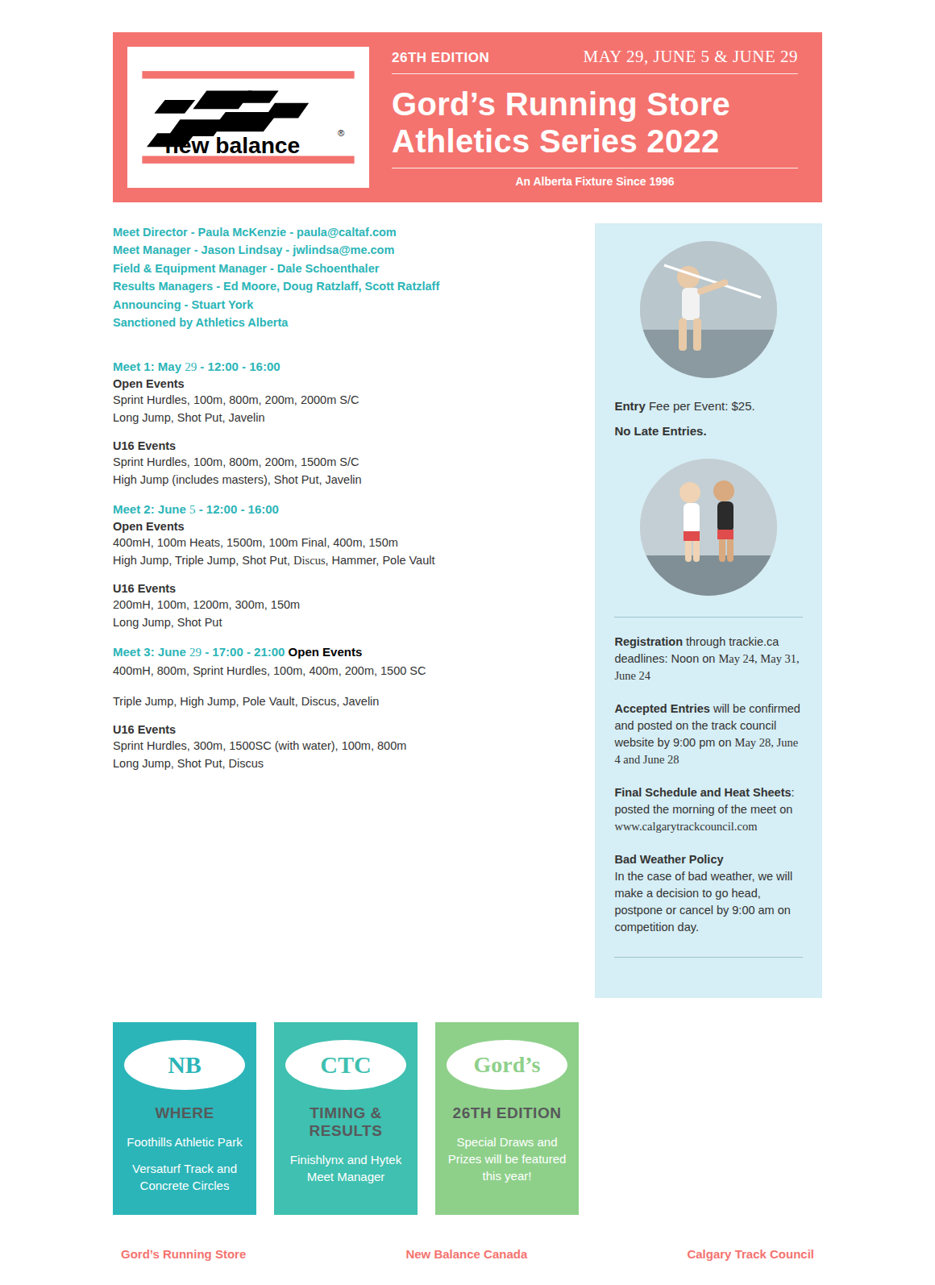new balance ®
26TH EDITION
MAY 29, JUNE 5 & JUNE 29
Gord’s Running Store
Athletics Series 2022
An Alberta Fixture Since 1996
Meet Director - Paula McKenzie - paula@caltaf.com
Meet Manager - Jason Lindsay - jwlindsa@me.com
Field & Equipment Manager - Dale Schoenthaler
Results Managers - Ed Moore, Doug Ratzlaff, Scott Ratzlaff
Announcing - Stuart York
Sanctioned by Athletics Alberta
Meet 1: May 29 - 12:00 - 16:00
Open Events
Sprint Hurdles, 100m, 800m, 200m, 2000m S/C
Long Jump, Shot Put, Javelin
U16 Events
Sprint Hurdles, 100m, 800m, 200m, 1500m S/C
High Jump (includes masters), Shot Put, Javelin
Meet 2: June 5 - 12:00 - 16:00
Open Events
400mH, 100m Heats, 1500m, 100m Final, 400m, 150m
High Jump, Triple Jump, Shot Put, Discus, Hammer, Pole Vault
U16 Events
200mH, 100m, 1200m, 300m, 150m
Long Jump, Shot Put
Meet 3: June 29 - 17:00 - 21:00 Open Events
400mH, 800m, Sprint Hurdles, 100m, 400m, 200m, 1500 SC
Triple Jump, High Jump, Pole Vault, Discus, Javelin
U16 Events
Sprint Hurdles, 300m, 1500SC (with water), 100m, 800m
Long Jump, Shot Put, Discus
Entry Fee per Event: $25.
No Late Entries.
Registration through trackie.ca deadlines: Noon on May 24, May 31, June 24
Accepted Entries will be confirmed and posted on the track council website by 9:00 pm on May 28, June 4 and June 28
Final Schedule and Heat Sheets: posted the morning of the meet on www.calgarytrackcouncil.com
Bad Weather Policy
In the case of bad weather, we will make a decision to go head, postpone or cancel by 9:00 am on competition day.
NB
WHERE
Foothills Athletic Park
Versaturf Track and Concrete Circles
CTC
TIMING & RESULTS
Finishlynx and Hytek Meet Manager
Gord’s
26TH EDITION
Special Draws and Prizes will be featured this year!
Gord’s Running Store
New Balance Canada
Calgary Track Council